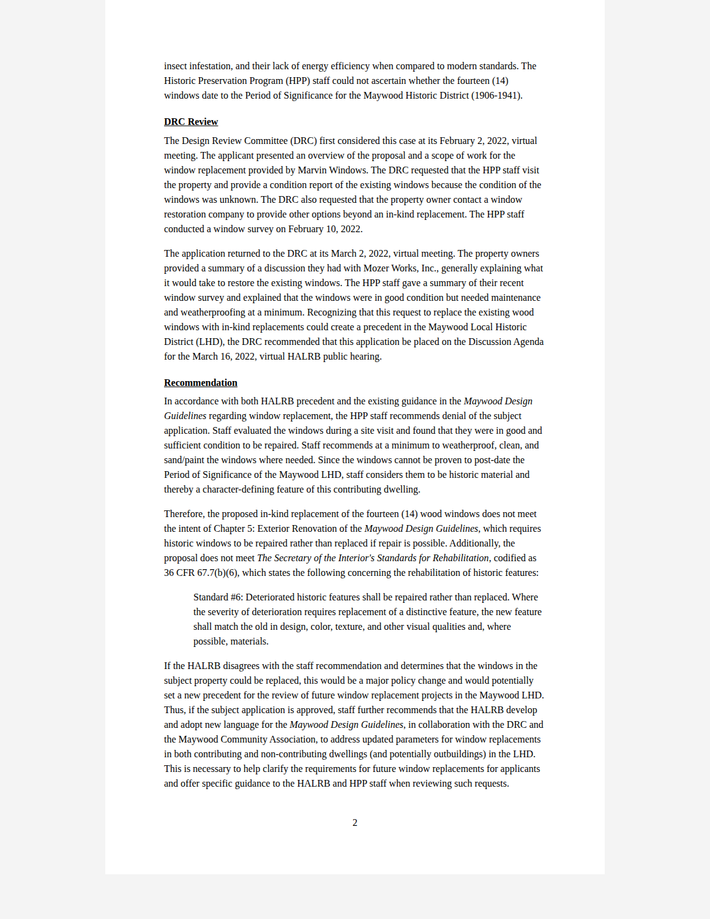insect infestation, and their lack of energy efficiency when compared to modern standards. The Historic Preservation Program (HPP) staff could not ascertain whether the fourteen (14) windows date to the Period of Significance for the Maywood Historic District (1906-1941).
DRC Review
The Design Review Committee (DRC) first considered this case at its February 2, 2022, virtual meeting. The applicant presented an overview of the proposal and a scope of work for the window replacement provided by Marvin Windows. The DRC requested that the HPP staff visit the property and provide a condition report of the existing windows because the condition of the windows was unknown. The DRC also requested that the property owner contact a window restoration company to provide other options beyond an in-kind replacement. The HPP staff conducted a window survey on February 10, 2022.
The application returned to the DRC at its March 2, 2022, virtual meeting. The property owners provided a summary of a discussion they had with Mozer Works, Inc., generally explaining what it would take to restore the existing windows. The HPP staff gave a summary of their recent window survey and explained that the windows were in good condition but needed maintenance and weatherproofing at a minimum. Recognizing that this request to replace the existing wood windows with in-kind replacements could create a precedent in the Maywood Local Historic District (LHD), the DRC recommended that this application be placed on the Discussion Agenda for the March 16, 2022, virtual HALRB public hearing.
Recommendation
In accordance with both HALRB precedent and the existing guidance in the Maywood Design Guidelines regarding window replacement, the HPP staff recommends denial of the subject application. Staff evaluated the windows during a site visit and found that they were in good and sufficient condition to be repaired. Staff recommends at a minimum to weatherproof, clean, and sand/paint the windows where needed. Since the windows cannot be proven to post-date the Period of Significance of the Maywood LHD, staff considers them to be historic material and thereby a character-defining feature of this contributing dwelling.
Therefore, the proposed in-kind replacement of the fourteen (14) wood windows does not meet the intent of Chapter 5: Exterior Renovation of the Maywood Design Guidelines, which requires historic windows to be repaired rather than replaced if repair is possible. Additionally, the proposal does not meet The Secretary of the Interior's Standards for Rehabilitation, codified as 36 CFR 67.7(b)(6), which states the following concerning the rehabilitation of historic features:
Standard #6: Deteriorated historic features shall be repaired rather than replaced. Where the severity of deterioration requires replacement of a distinctive feature, the new feature shall match the old in design, color, texture, and other visual qualities and, where possible, materials.
If the HALRB disagrees with the staff recommendation and determines that the windows in the subject property could be replaced, this would be a major policy change and would potentially set a new precedent for the review of future window replacement projects in the Maywood LHD. Thus, if the subject application is approved, staff further recommends that the HALRB develop and adopt new language for the Maywood Design Guidelines, in collaboration with the DRC and the Maywood Community Association, to address updated parameters for window replacements in both contributing and non-contributing dwellings (and potentially outbuildings) in the LHD. This is necessary to help clarify the requirements for future window replacements for applicants and offer specific guidance to the HALRB and HPP staff when reviewing such requests.
2